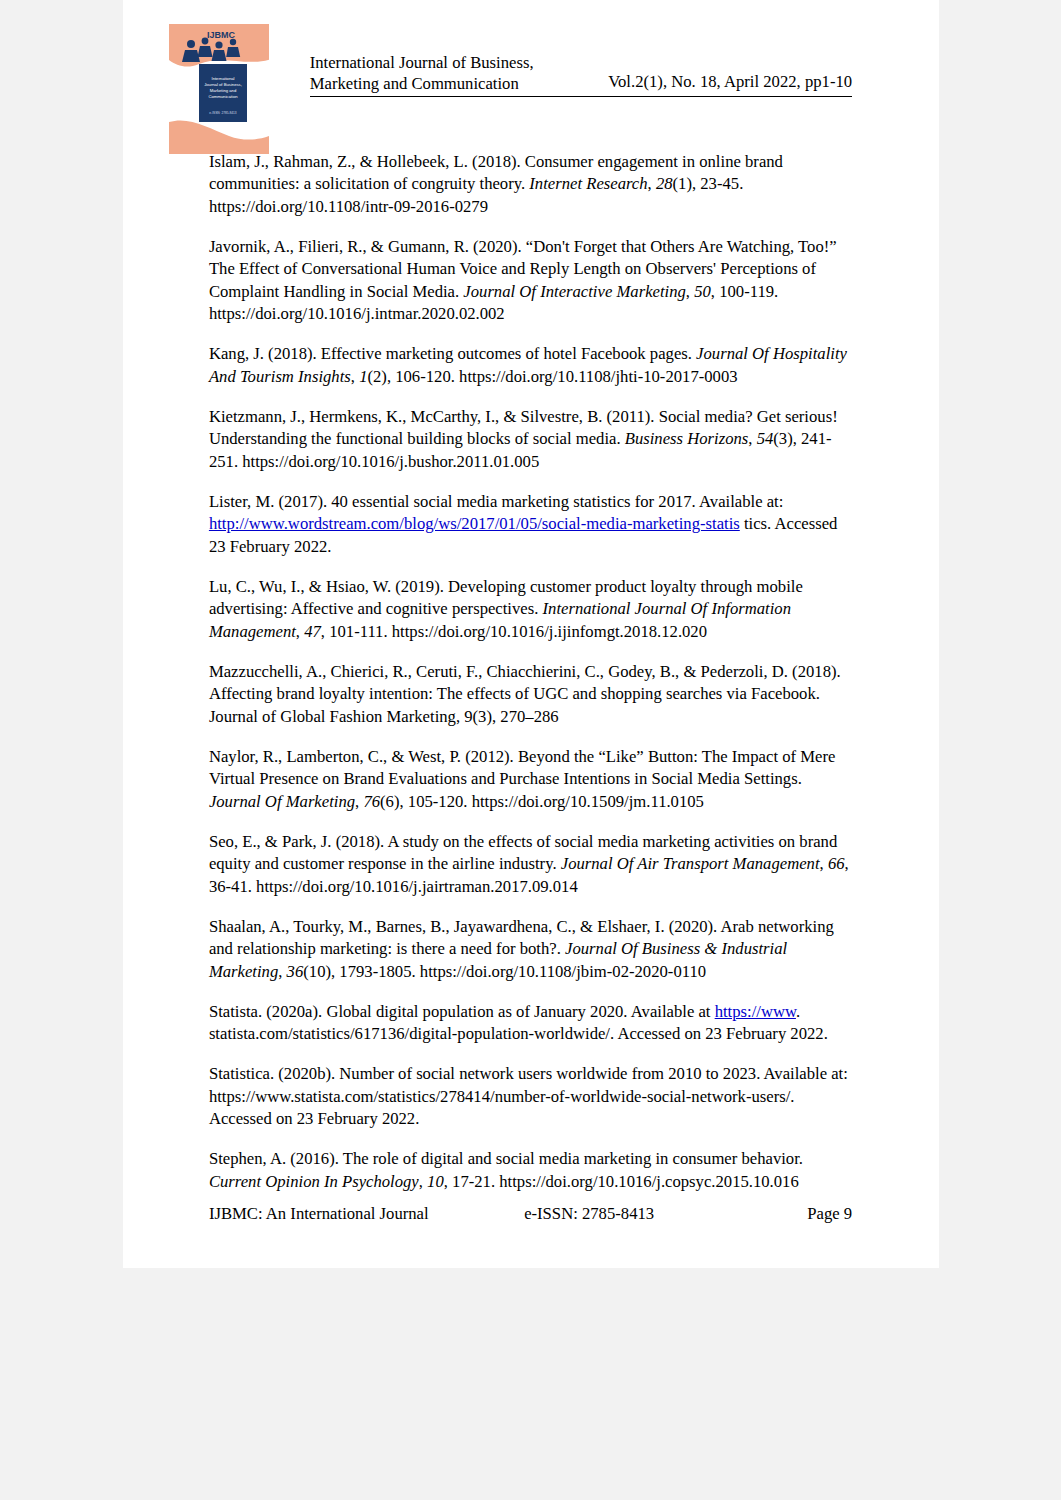IJBMC International Journal of Business, Marketing and Communication e-ISSN: 2785-8413
International Journal of Business,
Marketing and Communication
Vol.2(1), No. 18, April 2022, pp1-10
Islam, J., Rahman, Z., & Hollebeek, L. (2018). Consumer engagement in online brand communities: a solicitation of congruity theory. Internet Research, 28(1), 23-45. https://doi.org/10.1108/intr-09-2016-0279
Javornik, A., Filieri, R., & Gumann, R. (2020). “Don't Forget that Others Are Watching, Too!” The Effect of Conversational Human Voice and Reply Length on Observers' Perceptions of Complaint Handling in Social Media. Journal Of Interactive Marketing, 50, 100-119. https://doi.org/10.1016/j.intmar.2020.02.002
Kang, J. (2018). Effective marketing outcomes of hotel Facebook pages. Journal Of Hospitality And Tourism Insights, 1(2), 106-120. https://doi.org/10.1108/jhti-10-2017-0003
Kietzmann, J., Hermkens, K., McCarthy, I., & Silvestre, B. (2011). Social media? Get serious! Understanding the functional building blocks of social media. Business Horizons, 54(3), 241-251. https://doi.org/10.1016/j.bushor.2011.01.005
Lister, M. (2017). 40 essential social media marketing statistics for 2017. Available at: http://www.wordstream.com/blog/ws/2017/01/05/social-media-marketing-statis tics. Accessed 23 February 2022.
Lu, C., Wu, I., & Hsiao, W. (2019). Developing customer product loyalty through mobile advertising: Affective and cognitive perspectives. International Journal Of Information Management, 47, 101-111. https://doi.org/10.1016/j.ijinfomgt.2018.12.020
Mazzucchelli, A., Chierici, R., Ceruti, F., Chiacchierini, C., Godey, B., & Pederzoli, D. (2018). Affecting brand loyalty intention: The effects of UGC and shopping searches via Facebook. Journal of Global Fashion Marketing, 9(3), 270–286
Naylor, R., Lamberton, C., & West, P. (2012). Beyond the “Like” Button: The Impact of Mere Virtual Presence on Brand Evaluations and Purchase Intentions in Social Media Settings. Journal Of Marketing, 76(6), 105-120. https://doi.org/10.1509/jm.11.0105
Seo, E., & Park, J. (2018). A study on the effects of social media marketing activities on brand equity and customer response in the airline industry. Journal Of Air Transport Management, 66, 36-41. https://doi.org/10.1016/j.jairtraman.2017.09.014
Shaalan, A., Tourky, M., Barnes, B., Jayawardhena, C., & Elshaer, I. (2020). Arab networking and relationship marketing: is there a need for both?. Journal Of Business & Industrial Marketing, 36(10), 1793-1805. https://doi.org/10.1108/jbim-02-2020-0110
Statista. (2020a). Global digital population as of January 2020. Available at https://www. statista.com/statistics/617136/digital-population-worldwide/. Accessed on 23 February 2022.
Statistica. (2020b). Number of social network users worldwide from 2010 to 2023. Available at: https://www.statista.com/statistics/278414/number-of-worldwide-social-network-users/. Accessed on 23 February 2022.
Stephen, A. (2016). The role of digital and social media marketing in consumer behavior. Current Opinion In Psychology, 10, 17-21. https://doi.org/10.1016/j.copsyc.2015.10.016
IJBMC: An International Journal
e-ISSN: 2785-8413
Page 9